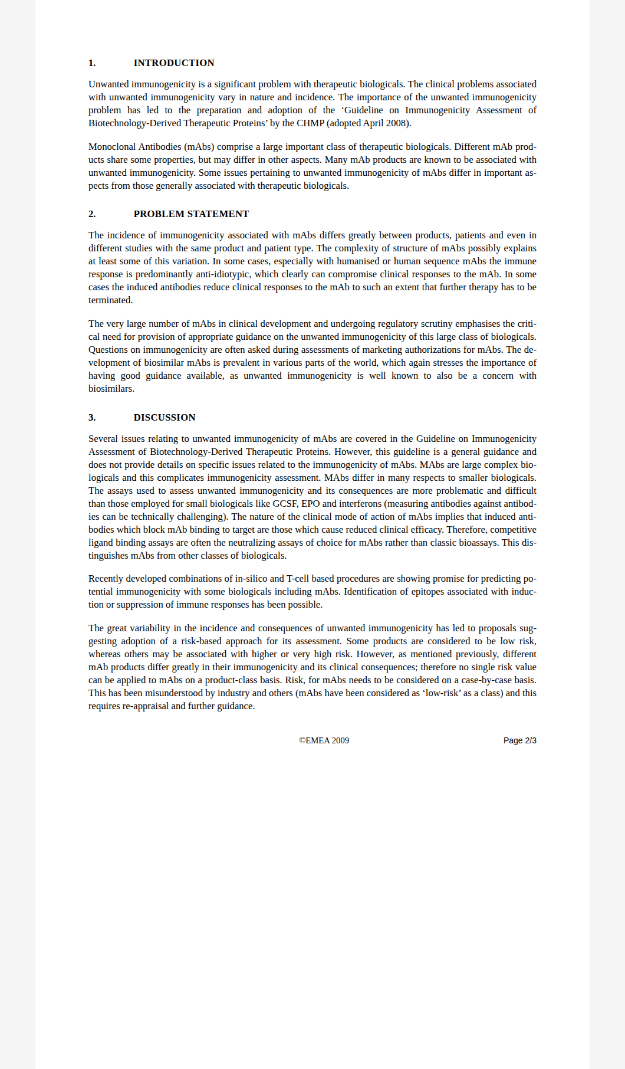1. INTRODUCTION
Unwanted immunogenicity is a significant problem with therapeutic biologicals. The clinical problems associated with unwanted immunogenicity vary in nature and incidence. The importance of the unwanted immunogenicity problem has led to the preparation and adoption of the ‘Guideline on Immunogenicity Assessment of Biotechnology-Derived Therapeutic Proteins’ by the CHMP (adopted April 2008).
Monoclonal Antibodies (mAbs) comprise a large important class of therapeutic biologicals. Different mAb products share some properties, but may differ in other aspects. Many mAb products are known to be associated with unwanted immunogenicity. Some issues pertaining to unwanted immunogenicity of mAbs differ in important aspects from those generally associated with therapeutic biologicals.
2. PROBLEM STATEMENT
The incidence of immunogenicity associated with mAbs differs greatly between products, patients and even in different studies with the same product and patient type. The complexity of structure of mAbs possibly explains at least some of this variation. In some cases, especially with humanised or human sequence mAbs the immune response is predominantly anti-idiotypic, which clearly can compromise clinical responses to the mAb. In some cases the induced antibodies reduce clinical responses to the mAb to such an extent that further therapy has to be terminated.
The very large number of mAbs in clinical development and undergoing regulatory scrutiny emphasises the critical need for provision of appropriate guidance on the unwanted immunogenicity of this large class of biologicals. Questions on immunogenicity are often asked during assessments of marketing authorizations for mAbs. The development of biosimilar mAbs is prevalent in various parts of the world, which again stresses the importance of having good guidance available, as unwanted immunogenicity is well known to also be a concern with biosimilars.
3. DISCUSSION
Several issues relating to unwanted immunogenicity of mAbs are covered in the Guideline on Immunogenicity Assessment of Biotechnology-Derived Therapeutic Proteins. However, this guideline is a general guidance and does not provide details on specific issues related to the immunogenicity of mAbs. MAbs are large complex biologicals and this complicates immunogenicity assessment. MAbs differ in many respects to smaller biologicals. The assays used to assess unwanted immunogenicity and its consequences are more problematic and difficult than those employed for small biologicals like GCSF, EPO and interferons (measuring antibodies against antibodies can be technically challenging). The nature of the clinical mode of action of mAbs implies that induced antibodies which block mAb binding to target are those which cause reduced clinical efficacy. Therefore, competitive ligand binding assays are often the neutralizing assays of choice for mAbs rather than classic bioassays. This distinguishes mAbs from other classes of biologicals.
Recently developed combinations of in-silico and T-cell based procedures are showing promise for predicting potential immunogenicity with some biologicals including mAbs. Identification of epitopes associated with induction or suppression of immune responses has been possible.
The great variability in the incidence and consequences of unwanted immunogenicity has led to proposals suggesting adoption of a risk-based approach for its assessment. Some products are considered to be low risk, whereas others may be associated with higher or very high risk. However, as mentioned previously, different mAb products differ greatly in their immunogenicity and its clinical consequences; therefore no single risk value can be applied to mAbs on a product-class basis. Risk, for mAbs needs to be considered on a case-by-case basis. This has been misunderstood by industry and others (mAbs have been considered as ‘low-risk’ as a class) and this requires re-appraisal and further guidance.
©EMEA 2009
Page 2/3